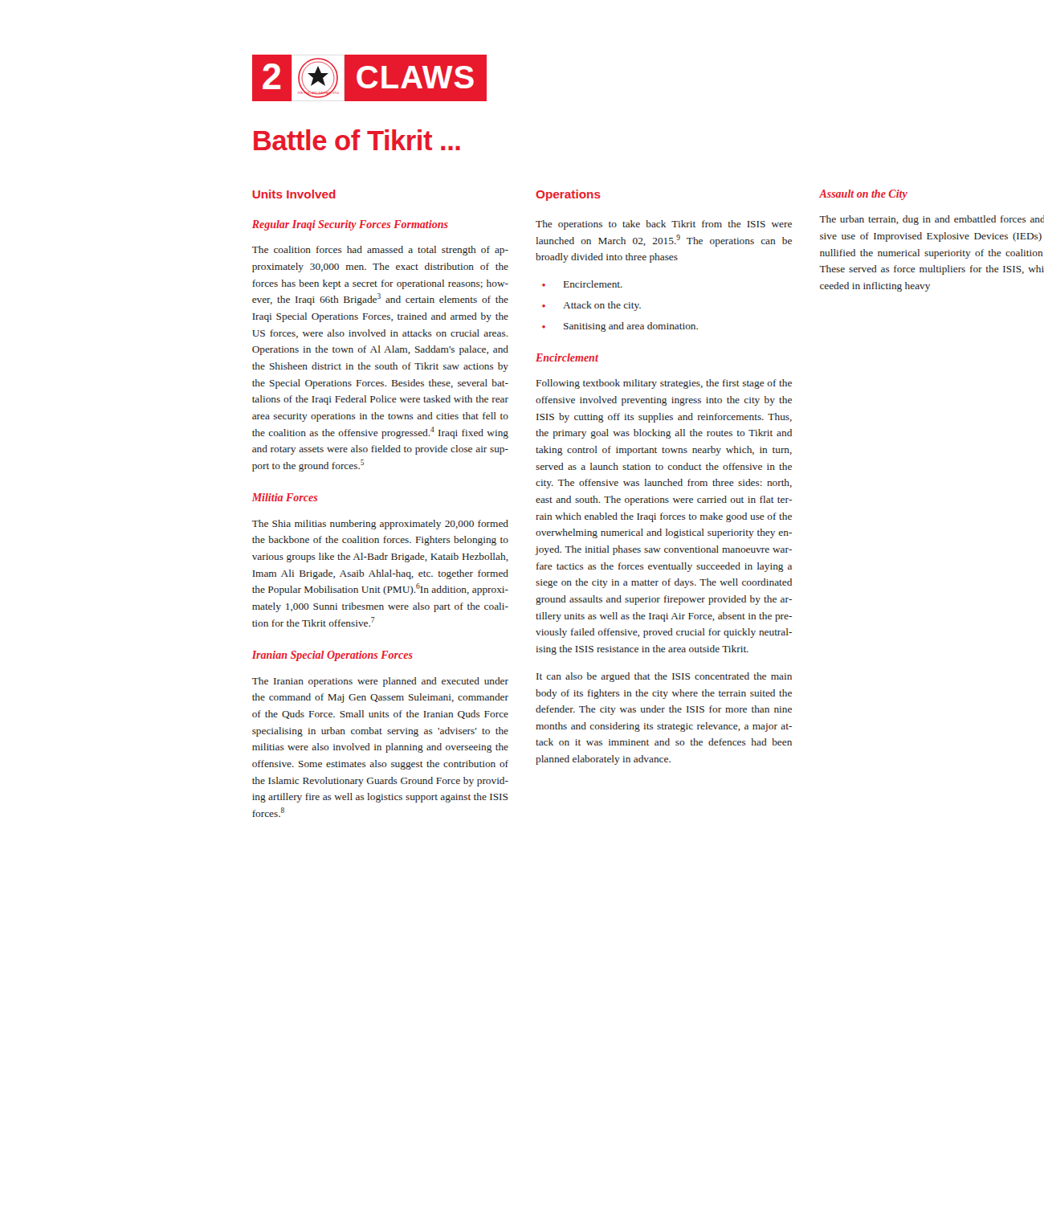2
CENTRE FOR LAND WARFARE STUDIES
CLAWS
Battle of Tikrit ...
Units Involved
Regular Iraqi Security Forces Formations
The coalition forces had amassed a total strength of approximately 30,000 men. The exact distribution of the forces has been kept a secret for operational reasons; however, the Iraqi 66th Brigade3 and certain elements of the Iraqi Special Operations Forces, trained and armed by the US forces, were also involved in attacks on crucial areas. Operations in the town of Al Alam, Saddam's palace, and the Shisheen district in the south of Tikrit saw actions by the Special Operations Forces. Besides these, several battalions of the Iraqi Federal Police were tasked with the rear area security operations in the towns and cities that fell to the coalition as the offensive progressed.4 Iraqi fixed wing and rotary assets were also fielded to provide close air support to the ground forces.5
Militia Forces
The Shia militias numbering approximately 20,000 formed the backbone of the coalition forces. Fighters belonging to various groups like the Al-Badr Brigade, Kataib Hezbollah, Imam Ali Brigade, Asaib Ahlal-haq, etc. together formed the Popular Mobilisation Unit (PMU).6In addition, approximately 1,000 Sunni tribesmen were also part of the coalition for the Tikrit offensive.7
Iranian Special Operations Forces
The Iranian operations were planned and executed under the command of Maj Gen Qassem Suleimani, commander of the Quds Force. Small units of the Iranian Quds Force specialising in urban combat serving as 'advisers' to the militias were also involved in planning and overseeing the offensive. Some estimates also suggest the contribution of the Islamic Revolutionary Guards Ground Force by providing artillery fire as well as logistics support against the ISIS forces.8
Operations
The operations to take back Tikrit from the ISIS were launched on March 02, 2015.9 The operations can be broadly divided into three phases
Encirclement.
Attack on the city.
Sanitising and area domination.
Encirclement
Following textbook military strategies, the first stage of the offensive involved preventing ingress into the city by the ISIS by cutting off its supplies and reinforcements. Thus, the primary goal was blocking all the routes to Tikrit and taking control of important towns nearby which, in turn, served as a launch station to conduct the offensive in the city. The offensive was launched from three sides: north, east and south. The operations were carried out in flat terrain which enabled the Iraqi forces to make good use of the overwhelming numerical and logistical superiority they enjoyed. The initial phases saw conventional manoeuvre warfare tactics as the forces eventually succeeded in laying a siege on the city in a matter of days. The well coordinated ground assaults and superior firepower provided by the artillery units as well as the Iraqi Air Force, absent in the previously failed offensive, proved crucial for quickly neutralising the ISIS resistance in the area outside Tikrit.
It can also be argued that the ISIS concentrated the main body of its fighters in the city where the terrain suited the defender. The city was under the ISIS for more than nine months and considering its strategic relevance, a major attack on it was imminent and so the defences had been planned elaborately in advance.
Assault on the City
The urban terrain, dug in and embattled forces and extensive use of Improvised Explosive Devices (IEDs) greatly nullified the numerical superiority of the coalition forces. These served as force multipliers for the ISIS, which succeeded in inflicting heavy